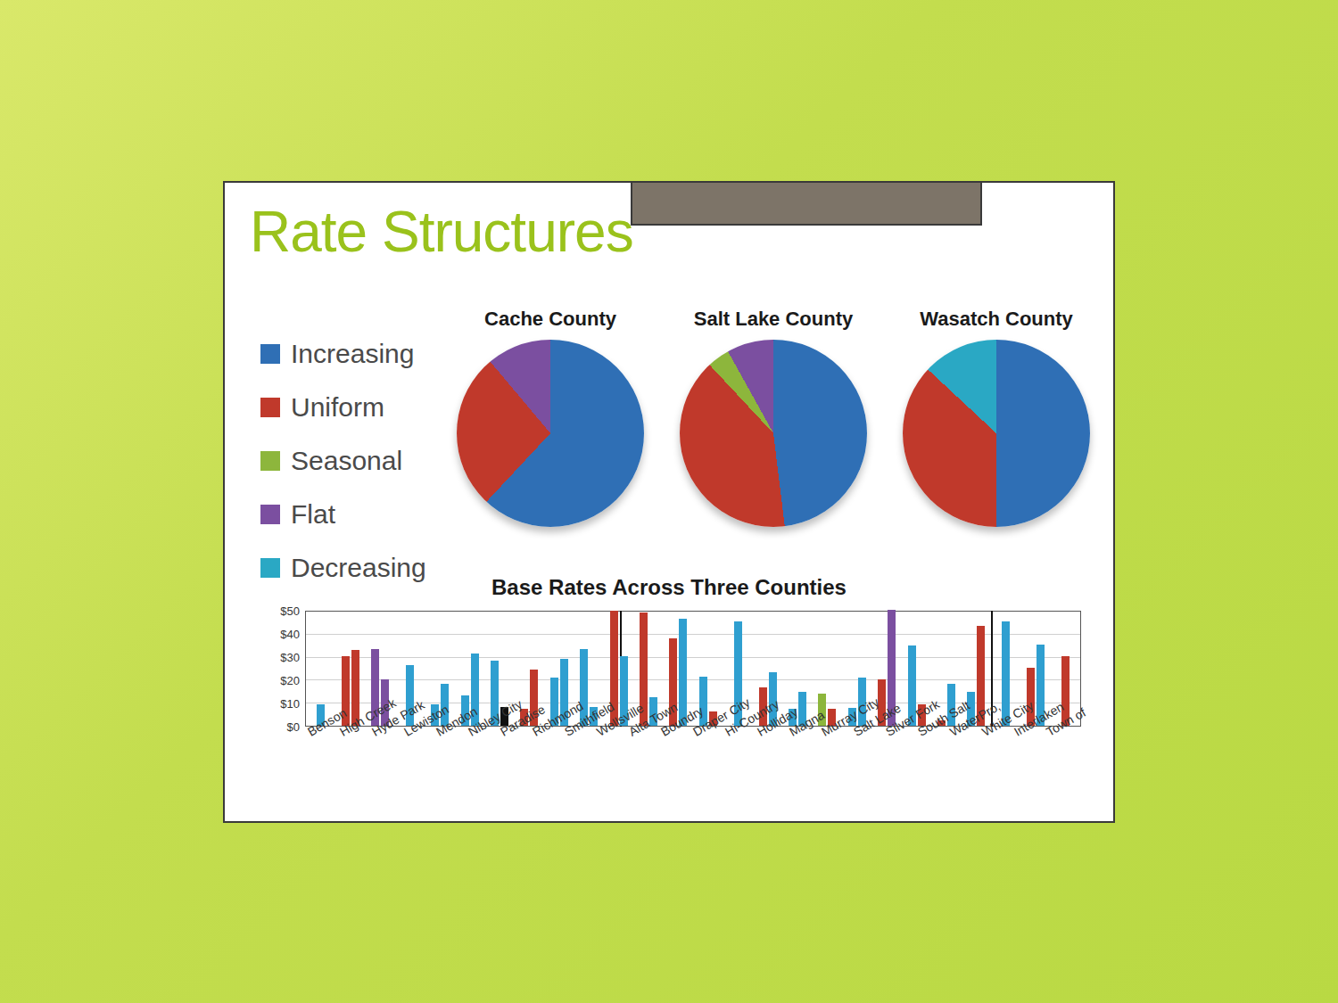Rate Structures
Increasing
Uniform
Seasonal
Flat
Decreasing
Cache County
Salt Lake County
Wasatch County
Base Rates Across Three Counties
$50 $40 $30 $20 $10 $0
Benson High Creek Hyde Park Lewiston Mendon Nibley City Paradise Richmond Smithfield Wellsville Alta Town Boundry Draper City Hi-Country Holliday Magna Murray City Salt Lake Silver Fork South Salt WaterPro, White City Interlaken Town of